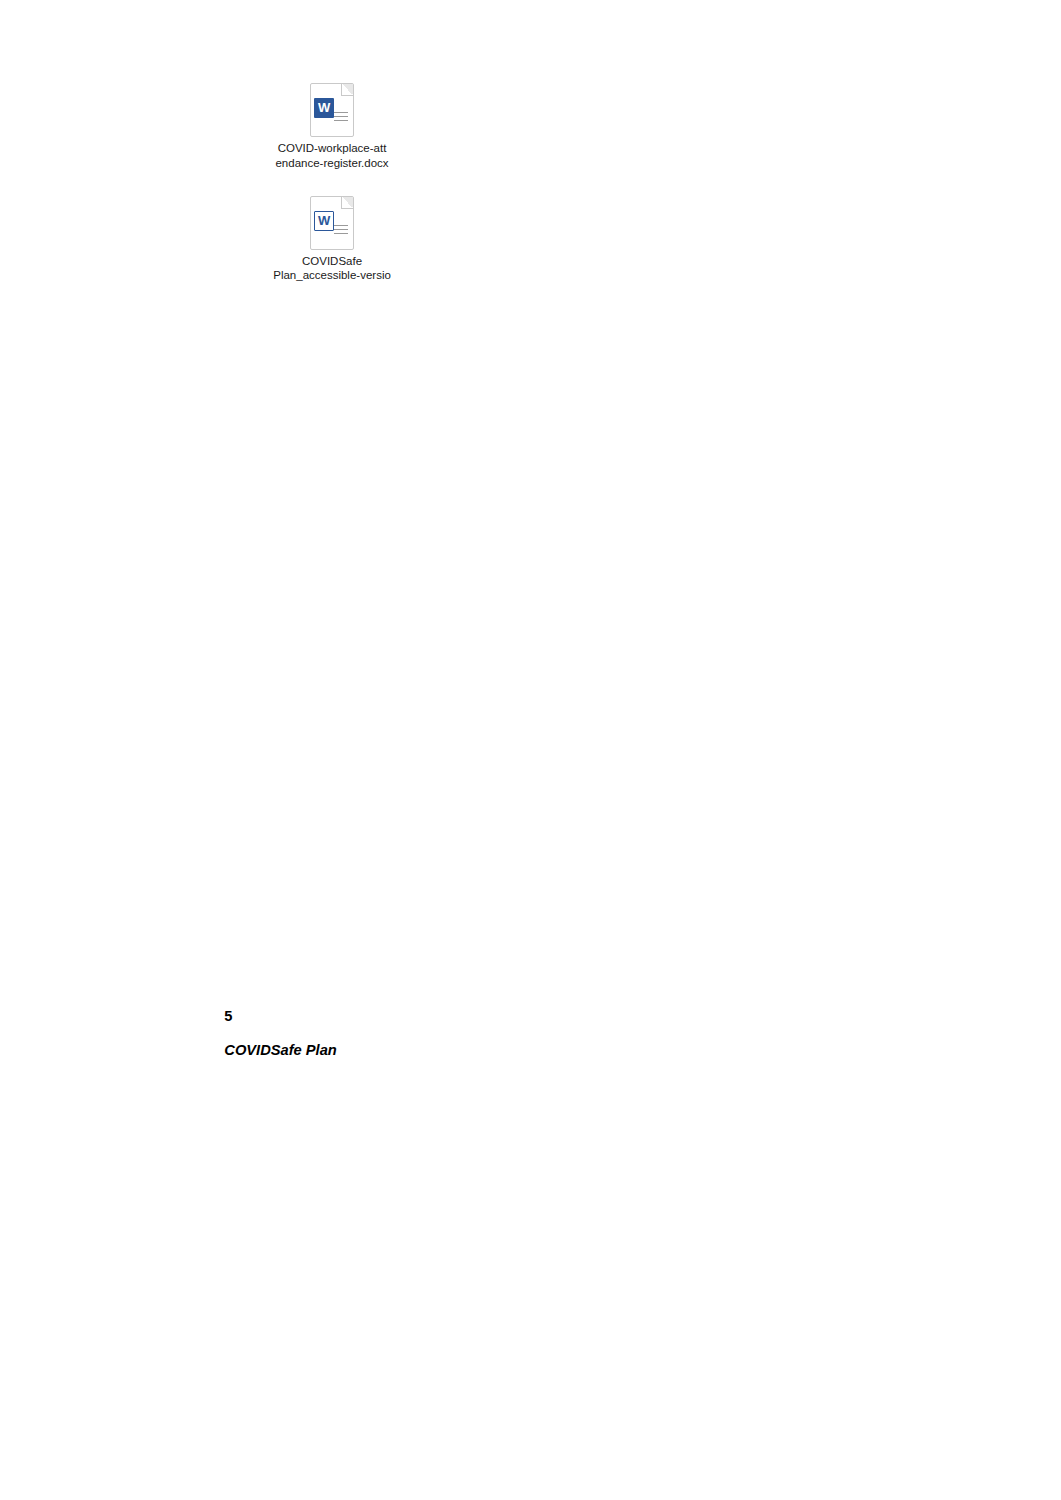W
COVID-workplace-att
endance-register.docx
W
COVIDSafe
Plan_accessible-versio
5
COVIDSafe Plan